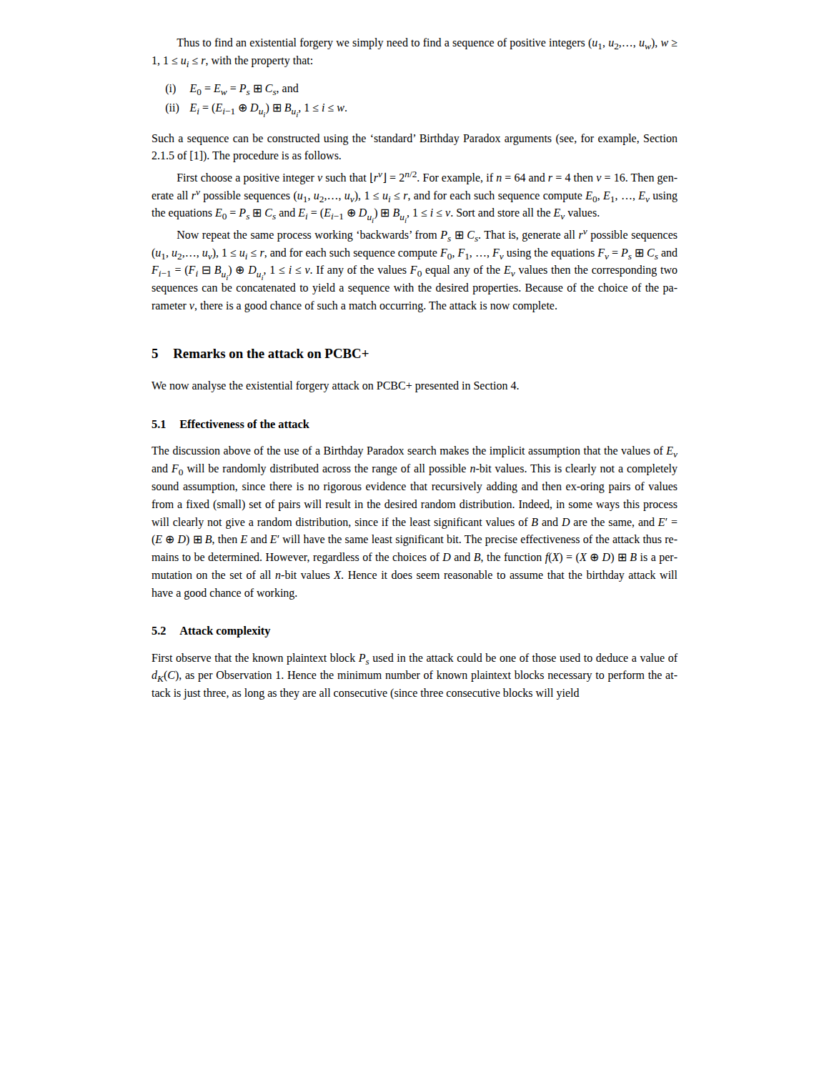Thus to find an existential forgery we simply need to find a sequence of positive integers (u1, u2,…, uw), w ≥ 1, 1 ≤ ui ≤ r, with the property that:
(i) E0 = Ew = Ps ⊞ Cs, and
(ii) Ei = (Ei−1 ⊕ Dui) ⊞ Bui, 1 ≤ i ≤ w.
Such a sequence can be constructed using the ‘standard’ Birthday Paradox arguments (see, for example, Section 2.1.5 of [1]). The procedure is as follows.
First choose a positive integer v such that ⌊rv⌋ = 2n/2. For example, if n = 64 and r = 4 then v = 16. Then generate all rv possible sequences (u1, u2,…, uv), 1 ≤ ui ≤ r, and for each such sequence compute E0, E1, …, Ev using the equations E0 = Ps ⊞ Cs and Ei = (Ei−1 ⊕ Dui) ⊞ Bui, 1 ≤ i ≤ v. Sort and store all the Ev values.
Now repeat the same process working ‘backwards’ from Ps ⊞ Cs. That is, generate all rv possible sequences (u1, u2,…, uv), 1 ≤ ui ≤ r, and for each such sequence compute F0, F1, …, Fv using the equations Fv = Ps ⊞ Cs and Fi−1 = (Fi ⊟ Bui) ⊕ Dui, 1 ≤ i ≤ v. If any of the values F0 equal any of the Ev values then the corresponding two sequences can be concatenated to yield a sequence with the desired properties. Because of the choice of the parameter v, there is a good chance of such a match occurring. The attack is now complete.
5 Remarks on the attack on PCBC+
We now analyse the existential forgery attack on PCBC+ presented in Section 4.
5.1 Effectiveness of the attack
The discussion above of the use of a Birthday Paradox search makes the implicit assumption that the values of Ev and F0 will be randomly distributed across the range of all possible n-bit values. This is clearly not a completely sound assumption, since there is no rigorous evidence that recursively adding and then ex-oring pairs of values from a fixed (small) set of pairs will result in the desired random distribution. Indeed, in some ways this process will clearly not give a random distribution, since if the least significant values of B and D are the same, and E′ = (E ⊕ D) ⊞ B, then E and E′ will have the same least significant bit. The precise effectiveness of the attack thus remains to be determined. However, regardless of the choices of D and B, the function f(X) = (X ⊕ D) ⊞ B is a permutation on the set of all n-bit values X. Hence it does seem reasonable to assume that the birthday attack will have a good chance of working.
5.2 Attack complexity
First observe that the known plaintext block Ps used in the attack could be one of those used to deduce a value of dK(C), as per Observation 1. Hence the minimum number of known plaintext blocks necessary to perform the attack is just three, as long as they are all consecutive (since three consecutive blocks will yield